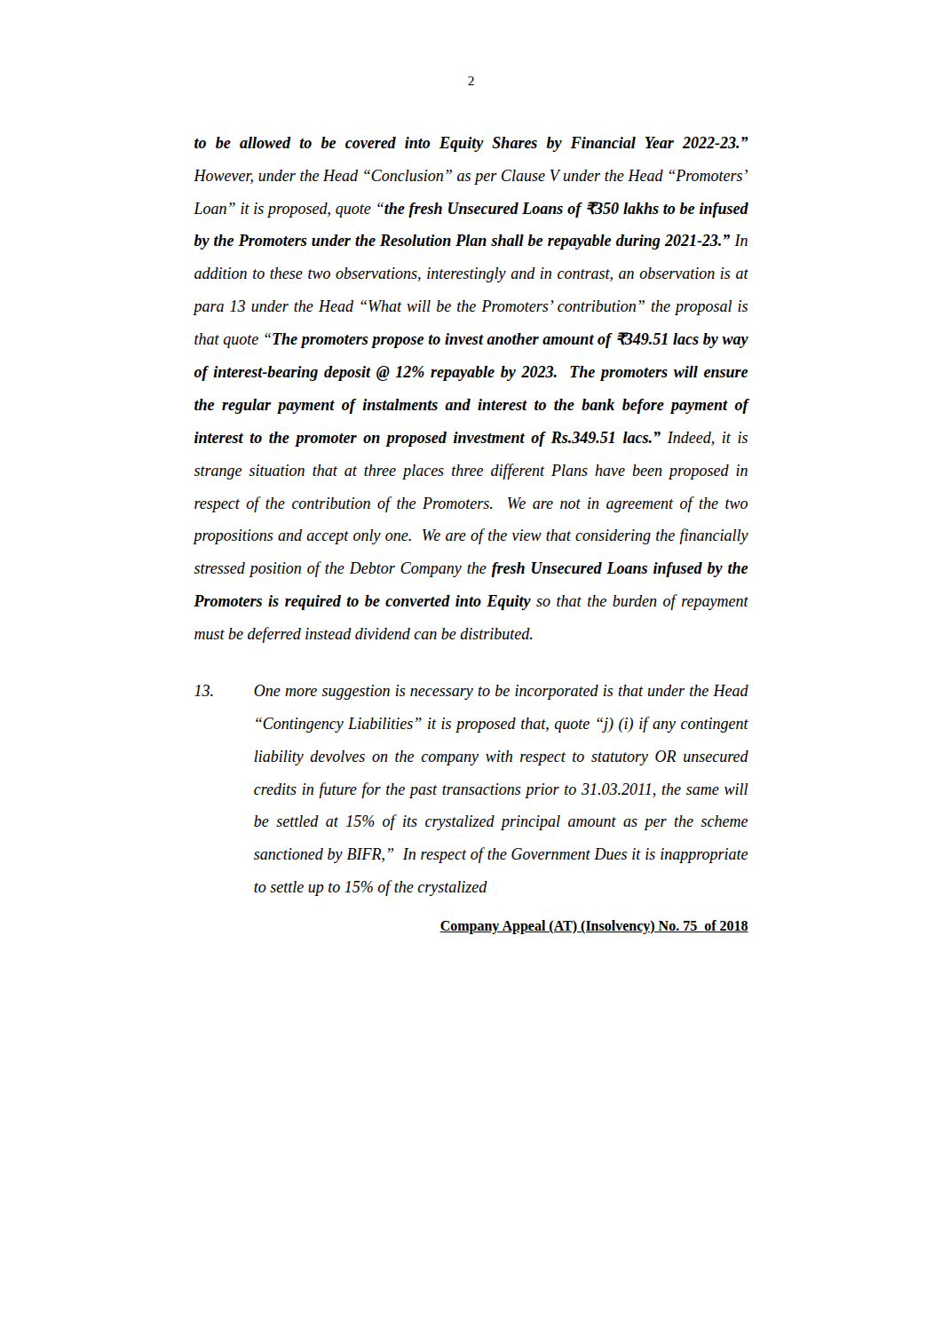2
to be allowed to be covered into Equity Shares by Financial Year 2022-23.” However, under the Head “Conclusion” as per Clause V under the Head “Promoters’ Loan” it is proposed, quote “the fresh Unsecured Loans of ₹350 lakhs to be infused by the Promoters under the Resolution Plan shall be repayable during 2021-23.” In addition to these two observations, interestingly and in contrast, an observation is at para 13 under the Head “What will be the Promoters’ contribution” the proposal is that quote “The promoters propose to invest another amount of ₹349.51 lacs by way of interest-bearing deposit @ 12% repayable by 2023. The promoters will ensure the regular payment of instalments and interest to the bank before payment of interest to the promoter on proposed investment of Rs.349.51 lacs.” Indeed, it is strange situation that at three places three different Plans have been proposed in respect of the contribution of the Promoters. We are not in agreement of the two propositions and accept only one. We are of the view that considering the financially stressed position of the Debtor Company the fresh Unsecured Loans infused by the Promoters is required to be converted into Equity so that the burden of repayment must be deferred instead dividend can be distributed.
13.
One more suggestion is necessary to be incorporated is that under the Head “Contingency Liabilities” it is proposed that, quote “j) (i) if any contingent liability devolves on the company with respect to statutory OR unsecured credits in future for the past transactions prior to 31.03.2011, the same will be settled at 15% of its crystalized principal amount as per the scheme sanctioned by BIFR,” In respect of the Government Dues it is inappropriate to settle up to 15% of the crystalized
Company Appeal (AT) (Insolvency) No. 75 of 2018